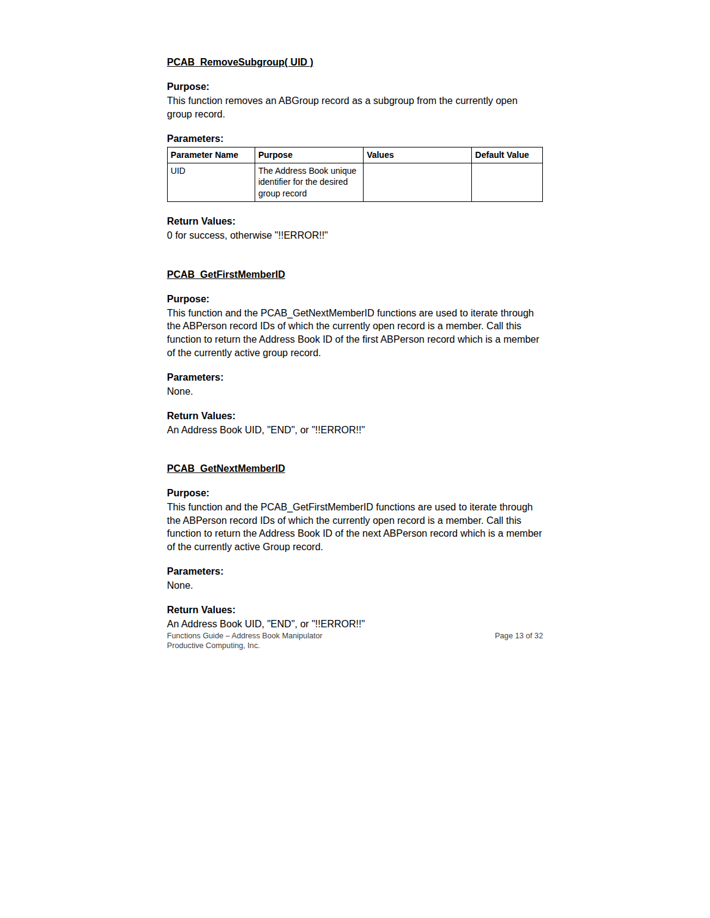PCAB_RemoveSubgroup( UID )
Purpose:
This function removes an ABGroup record as a subgroup from the currently open group record.
Parameters:
| Parameter Name | Purpose | Values | Default Value |
| --- | --- | --- | --- |
| UID | The Address Book unique identifier for the desired group record | | |
Return Values:
0 for success, otherwise "!!ERROR!!"
PCAB_GetFirstMemberID
Purpose:
This function and the PCAB_GetNextMemberID functions are used to iterate through the ABPerson record IDs of which the currently open record is a member. Call this function to return the Address Book ID of the first ABPerson record which is a member of the currently active group record.
Parameters:
None.
Return Values:
An Address Book UID, "END", or "!!ERROR!!"
PCAB_GetNextMemberID
Purpose:
This function and the PCAB_GetFirstMemberID functions are used to iterate through the ABPerson record IDs of which the currently open record is a member. Call this function to return the Address Book ID of the next ABPerson record which is a member of the currently active Group record.
Parameters:
None.
Return Values:
An Address Book UID, "END", or "!!ERROR!!"
Functions Guide – Address Book Manipulator
Productive Computing, Inc.
Page 13 of 32